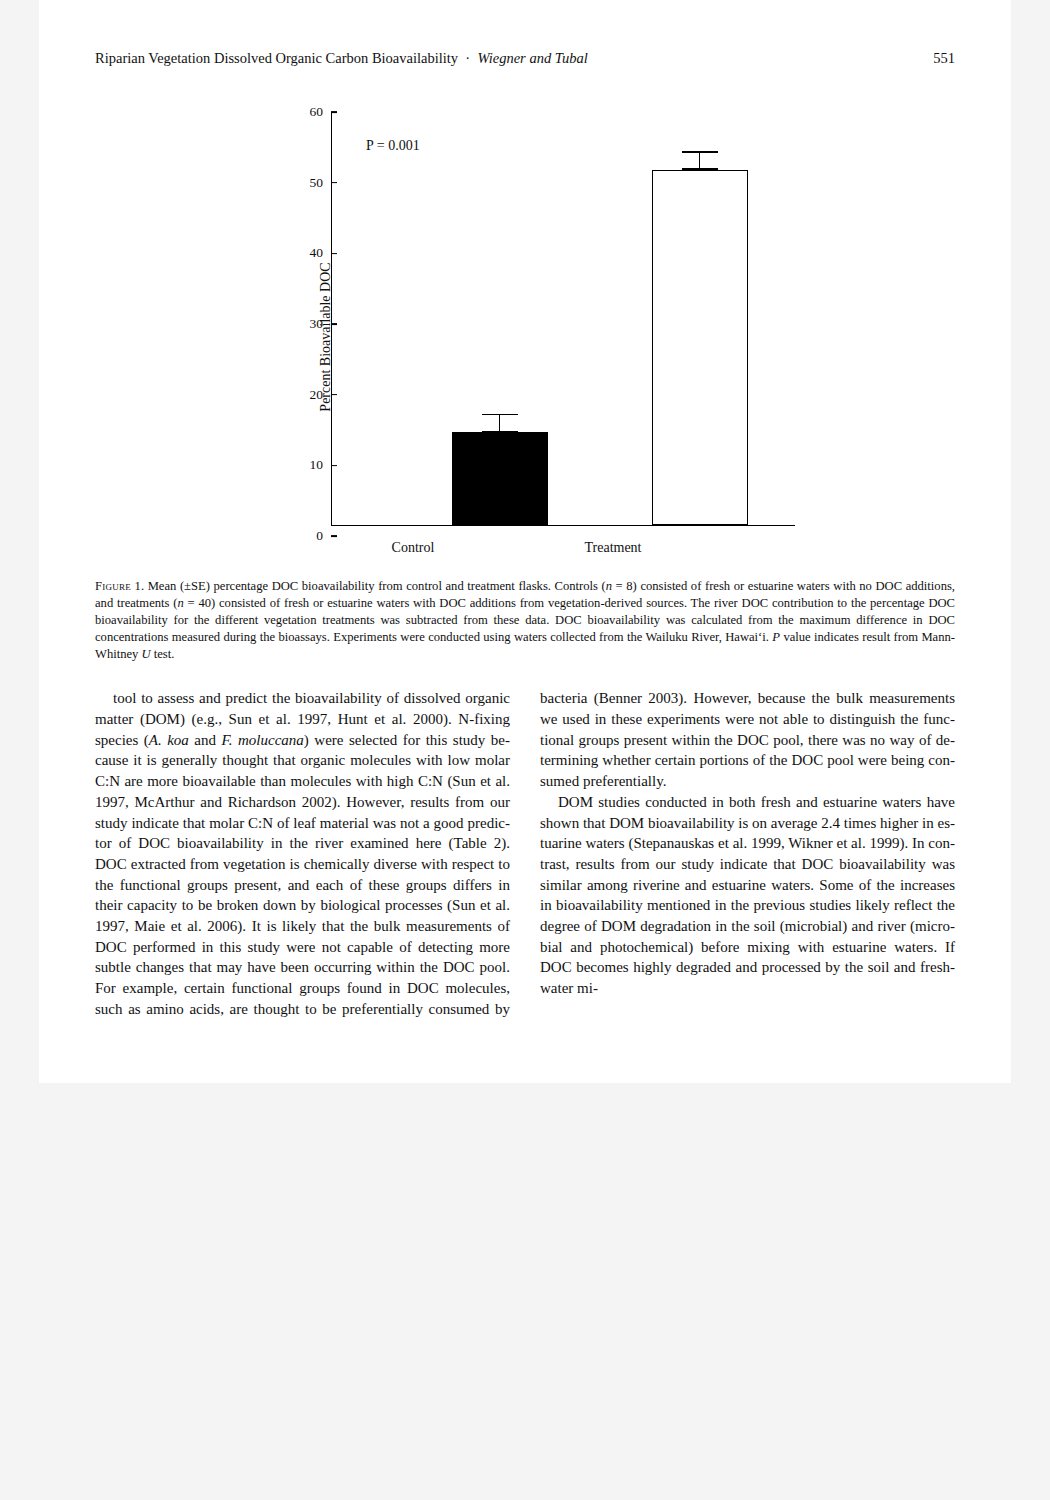Riparian Vegetation Dissolved Organic Carbon Bioavailability · Wiegner and Tubal 551
Percent Bioavailable DOC
60
50
40
30
20
10
0
P = 0.001
Control Treatment
Figure 1. Mean (±SE) percentage DOC bioavailability from control and treatment flasks. Controls (n = 8) consisted of fresh or estuarine waters with no DOC additions, and treatments (n = 40) consisted of fresh or estuarine waters with DOC additions from vegetation-derived sources. The river DOC contribution to the percentage DOC bioavailability for the different vegetation treatments was subtracted from these data. DOC bioavailability was calculated from the maximum difference in DOC concentrations measured during the bioassays. Experiments were conducted using waters collected from the Wailuku River, Hawai‘i. P value indicates result from Mann-Whitney U test.
tool to assess and predict the bioavailability of dissolved organic matter (DOM) (e.g., Sun et al. 1997, Hunt et al. 2000). N-fixing species (A. koa and F. moluccana) were selected for this study because it is generally thought that organic molecules with low molar C:N are more bioavailable than molecules with high C:N (Sun et al. 1997, McArthur and Richardson 2002). However, results from our study indicate that molar C:N of leaf material was not a good predictor of DOC bioavailability in the river examined here (Table 2). DOC extracted from vegetation is chemically diverse with respect to the functional groups present, and each of these groups differs in their capacity to be broken down by biological processes (Sun et al. 1997, Maie et al. 2006). It is likely that the bulk measurements of DOC performed in this study were not capable of detecting more subtle changes that may have been occurring within the DOC pool. For example, certain functional groups found in DOC molecules, such as amino acids, are thought to be preferentially consumed by bacteria (Benner 2003). However, because the bulk measurements we used in these experiments were not able to distinguish the functional groups present within the DOC pool, there was no way of determining whether certain portions of the DOC pool were being consumed preferentially.
DOM studies conducted in both fresh and estuarine waters have shown that DOM bioavailability is on average 2.4 times higher in estuarine waters (Stepanauskas et al. 1999, Wikner et al. 1999). In contrast, results from our study indicate that DOC bioavailability was similar among riverine and estuarine waters. Some of the increases in bioavailability mentioned in the previous studies likely reflect the degree of DOM degradation in the soil (microbial) and river (microbial and photochemical) before mixing with estuarine waters. If DOC becomes highly degraded and processed by the soil and freshwater mi-